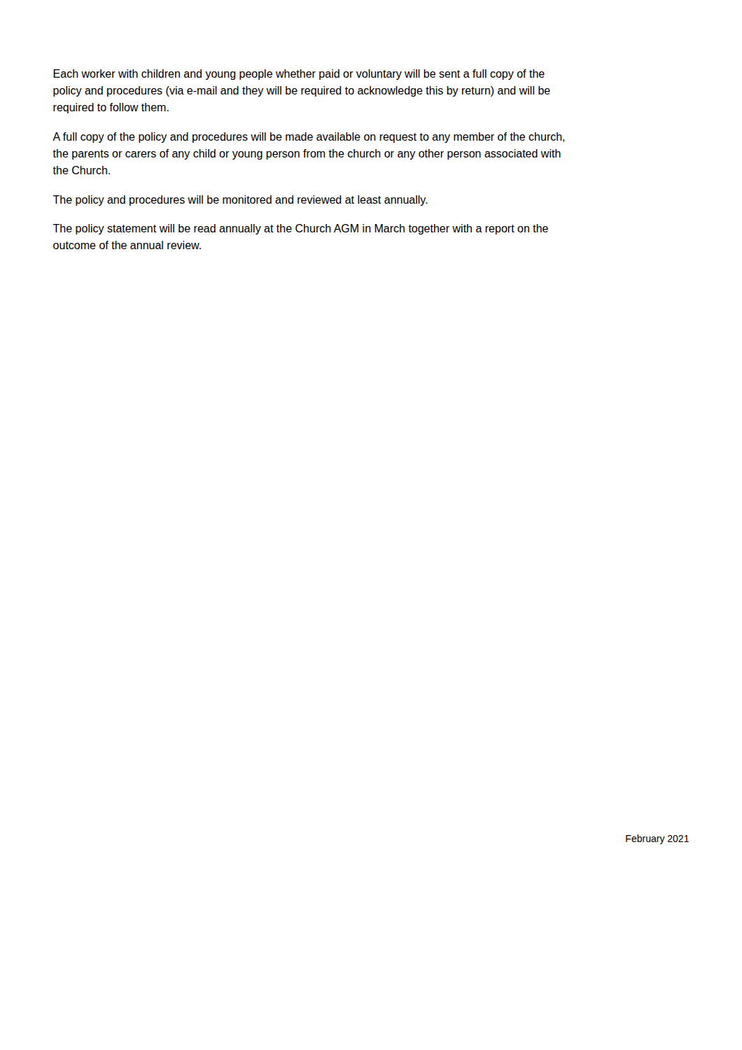Each worker with children and young people whether paid or voluntary will be sent a full copy of the policy and procedures (via e-mail and they will be required to acknowledge this by return) and will be required to follow them.
A full copy of the policy and procedures will be made available on request to any member of the church, the parents or carers of any child or young person from the church or any other person associated with the Church.
The policy and procedures will be monitored and reviewed at least annually.
The policy statement will be read annually at the Church AGM in March together with a report on the outcome of the annual review.
February 2021